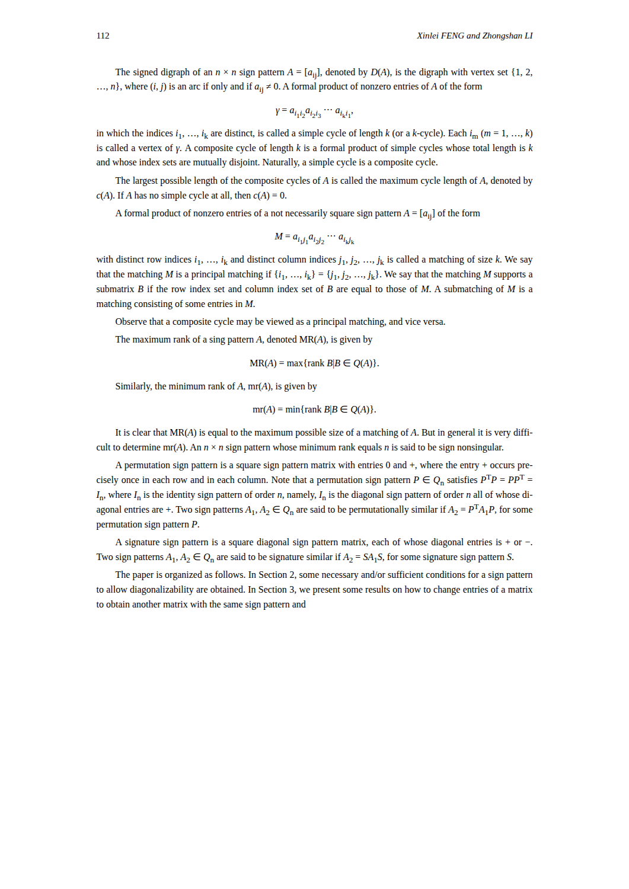112 Xinlei FENG and Zhongshan LI
The signed digraph of an n × n sign pattern A = [aij], denoted by D(A), is the digraph with vertex set {1, 2, …, n}, where (i, j) is an arc if only and if aij ≠ 0. A formal product of nonzero entries of A of the form
γ = ai1i2ai2i3 ··· aiki1,
in which the indices i1, …, ik are distinct, is called a simple cycle of length k (or a k-cycle). Each im (m = 1, …, k) is called a vertex of γ. A composite cycle of length k is a formal product of simple cycles whose total length is k and whose index sets are mutually disjoint. Naturally, a simple cycle is a composite cycle.
The largest possible length of the composite cycles of A is called the maximum cycle length of A, denoted by c(A). If A has no simple cycle at all, then c(A) = 0.
A formal product of nonzero entries of a not necessarily square sign pattern A = [aij] of the form
M = ai1j1ai2j2 ··· aikjk
with distinct row indices i1, …, ik and distinct column indices j1, j2, …, jk is called a matching of size k. We say that the matching M is a principal matching if {i1, …, ik} = {j1, j2, …, jk}. We say that the matching M supports a submatrix B if the row index set and column index set of B are equal to those of M. A submatching of M is a matching consisting of some entries in M.
Observe that a composite cycle may be viewed as a principal matching, and vice versa.
The maximum rank of a sing pattern A, denoted MR(A), is given by
MR(A) = max{rank B|B ∈ Q(A)}.
Similarly, the minimum rank of A, mr(A), is given by
mr(A) = min{rank B|B ∈ Q(A)}.
It is clear that MR(A) is equal to the maximum possible size of a matching of A. But in general it is very difficult to determine mr(A). An n × n sign pattern whose minimum rank equals n is said to be sign nonsingular.
A permutation sign pattern is a square sign pattern matrix with entries 0 and +, where the entry + occurs precisely once in each row and in each column. Note that a permutation sign pattern P ∈ Qn satisfies PTP = PPT = In, where In is the identity sign pattern of order n, namely, In is the diagonal sign pattern of order n all of whose diagonal entries are +. Two sign patterns A1, A2 ∈ Qn are said to be permutationally similar if A2 = PTA1P, for some permutation sign pattern P.
A signature sign pattern is a square diagonal sign pattern matrix, each of whose diagonal entries is + or −. Two sign patterns A1, A2 ∈ Qn are said to be signature similar if A2 = SA1S, for some signature sign pattern S.
The paper is organized as follows. In Section 2, some necessary and/or sufficient conditions for a sign pattern to allow diagonalizability are obtained. In Section 3, we present some results on how to change entries of a matrix to obtain another matrix with the same sign pattern and